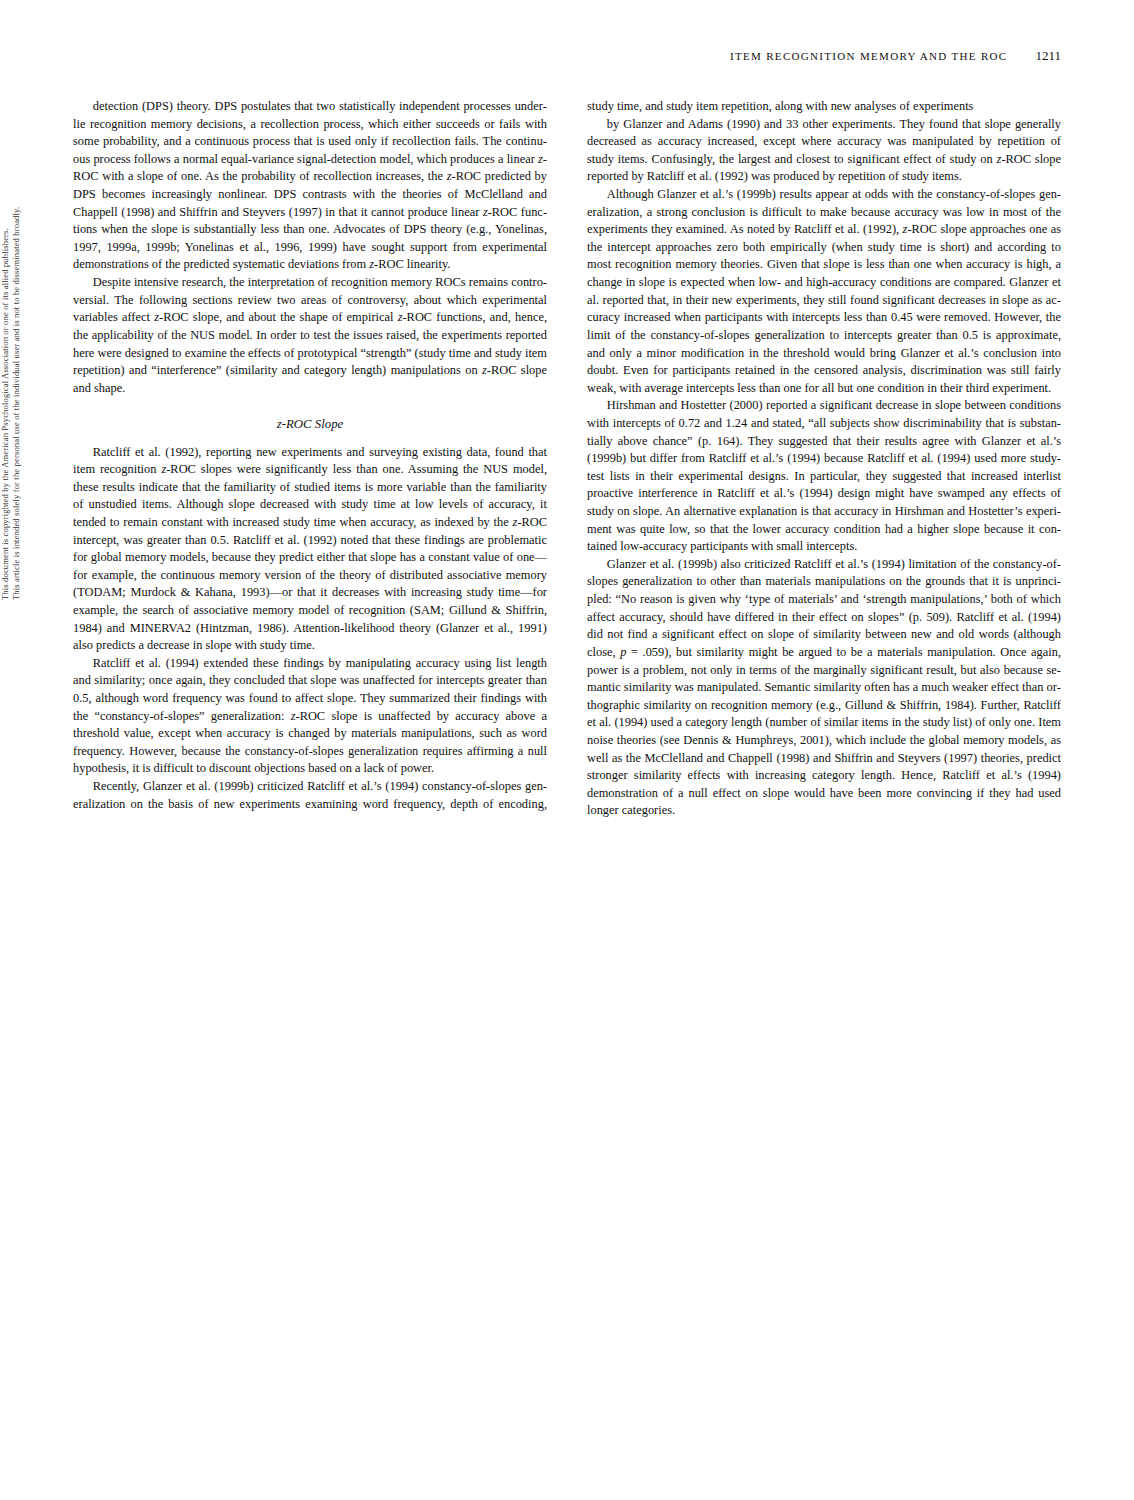This document is copyrighted by the American Psychological Association or one of its allied publishers.
This article is intended solely for the personal use of the individual user and is not to be disseminated broadly.
Item Recognition Memory and the ROC 1211
detection (DPS) theory. DPS postulates that two statistically independent processes underlie recognition memory decisions, a recollection process, which either succeeds or fails with some probability, and a continuous process that is used only if recollection fails. The continuous process follows a normal equal-variance signal-detection model, which produces a linear z-ROC with a slope of one. As the probability of recollection increases, the z-ROC predicted by DPS becomes increasingly nonlinear. DPS contrasts with the theories of McClelland and Chappell (1998) and Shiffrin and Steyvers (1997) in that it cannot produce linear z-ROC functions when the slope is substantially less than one. Advocates of DPS theory (e.g., Yonelinas, 1997, 1999a, 1999b; Yonelinas et al., 1996, 1999) have sought support from experimental demonstrations of the predicted systematic deviations from z-ROC linearity.
Despite intensive research, the interpretation of recognition memory ROCs remains controversial. The following sections review two areas of controversy, about which experimental variables affect z-ROC slope, and about the shape of empirical z-ROC functions, and, hence, the applicability of the NUS model. In order to test the issues raised, the experiments reported here were designed to examine the effects of prototypical “strength” (study time and study item repetition) and “interference” (similarity and category length) manipulations on z-ROC slope and shape.
z-ROC Slope
Ratcliff et al. (1992), reporting new experiments and surveying existing data, found that item recognition z-ROC slopes were significantly less than one. Assuming the NUS model, these results indicate that the familiarity of studied items is more variable than the familiarity of unstudied items. Although slope decreased with study time at low levels of accuracy, it tended to remain constant with increased study time when accuracy, as indexed by the z-ROC intercept, was greater than 0.5. Ratcliff et al. (1992) noted that these findings are problematic for global memory models, because they predict either that slope has a constant value of one—for example, the continuous memory version of the theory of distributed associative memory (TODAM; Murdock & Kahana, 1993)—or that it decreases with increasing study time—for example, the search of associative memory model of recognition (SAM; Gillund & Shiffrin, 1984) and MINERVA2 (Hintzman, 1986). Attention-likelihood theory (Glanzer et al., 1991) also predicts a decrease in slope with study time.
Ratcliff et al. (1994) extended these findings by manipulating accuracy using list length and similarity; once again, they concluded that slope was unaffected for intercepts greater than 0.5, although word frequency was found to affect slope. They summarized their findings with the “constancy-of-slopes” generalization: z-ROC slope is unaffected by accuracy above a threshold value, except when accuracy is changed by materials manipulations, such as word frequency. However, because the constancy-of-slopes generalization requires affirming a null hypothesis, it is difficult to discount objections based on a lack of power.
Recently, Glanzer et al. (1999b) criticized Ratcliff et al.’s (1994) constancy-of-slopes generalization on the basis of new experiments examining word frequency, depth of encoding, study time, and study item repetition, along with new analyses of experiments
by Glanzer and Adams (1990) and 33 other experiments. They found that slope generally decreased as accuracy increased, except where accuracy was manipulated by repetition of study items. Confusingly, the largest and closest to significant effect of study on z-ROC slope reported by Ratcliff et al. (1992) was produced by repetition of study items.
Although Glanzer et al.’s (1999b) results appear at odds with the constancy-of-slopes generalization, a strong conclusion is difficult to make because accuracy was low in most of the experiments they examined. As noted by Ratcliff et al. (1992), z-ROC slope approaches one as the intercept approaches zero both empirically (when study time is short) and according to most recognition memory theories. Given that slope is less than one when accuracy is high, a change in slope is expected when low- and high-accuracy conditions are compared. Glanzer et al. reported that, in their new experiments, they still found significant decreases in slope as accuracy increased when participants with intercepts less than 0.45 were removed. However, the limit of the constancy-of-slopes generalization to intercepts greater than 0.5 is approximate, and only a minor modification in the threshold would bring Glanzer et al.’s conclusion into doubt. Even for participants retained in the censored analysis, discrimination was still fairly weak, with average intercepts less than one for all but one condition in their third experiment.
Hirshman and Hostetter (2000) reported a significant decrease in slope between conditions with intercepts of 0.72 and 1.24 and stated, “all subjects show discriminability that is substantially above chance” (p. 164). They suggested that their results agree with Glanzer et al.’s (1999b) but differ from Ratcliff et al.’s (1994) because Ratcliff et al. (1994) used more study-test lists in their experimental designs. In particular, they suggested that increased interlist proactive interference in Ratcliff et al.’s (1994) design might have swamped any effects of study on slope. An alternative explanation is that accuracy in Hirshman and Hostetter’s experiment was quite low, so that the lower accuracy condition had a higher slope because it contained low-accuracy participants with small intercepts.
Glanzer et al. (1999b) also criticized Ratcliff et al.’s (1994) limitation of the constancy-of-slopes generalization to other than materials manipulations on the grounds that it is unprincipled: “No reason is given why ‘type of materials’ and ‘strength manipulations,’ both of which affect accuracy, should have differed in their effect on slopes” (p. 509). Ratcliff et al. (1994) did not find a significant effect on slope of similarity between new and old words (although close, p = .059), but similarity might be argued to be a materials manipulation. Once again, power is a problem, not only in terms of the marginally significant result, but also because semantic similarity was manipulated. Semantic similarity often has a much weaker effect than orthographic similarity on recognition memory (e.g., Gillund & Shiffrin, 1984). Further, Ratcliff et al. (1994) used a category length (number of similar items in the study list) of only one. Item noise theories (see Dennis & Humphreys, 2001), which include the global memory models, as well as the McClelland and Chappell (1998) and Shiffrin and Steyvers (1997) theories, predict stronger similarity effects with increasing category length. Hence, Ratcliff et al.’s (1994) demonstration of a null effect on slope would have been more convincing if they had used longer categories.